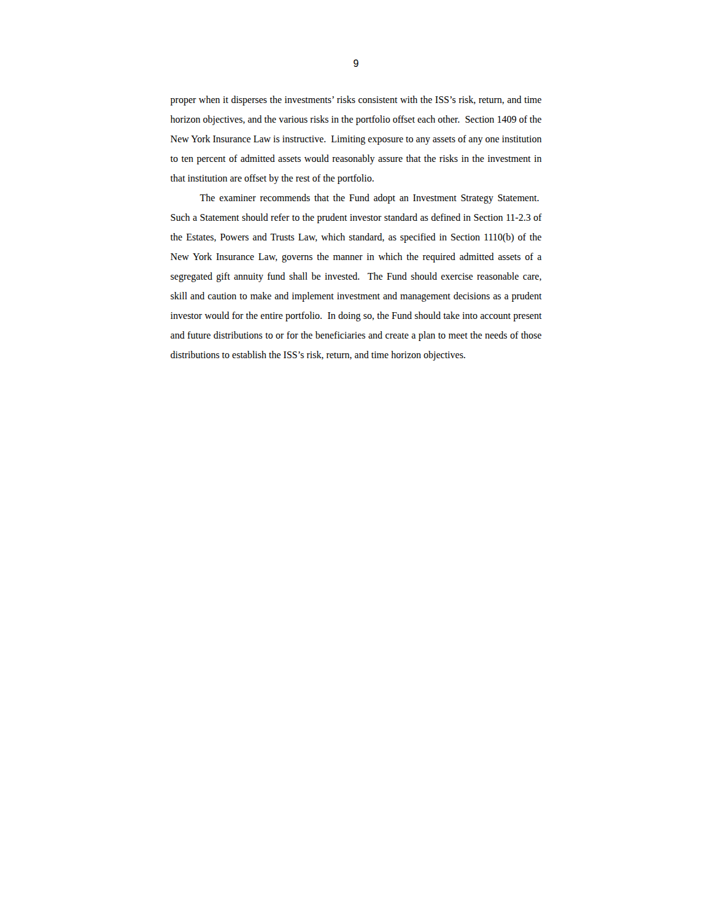9
proper when it disperses the investments’ risks consistent with the ISS’s risk, return, and time horizon objectives, and the various risks in the portfolio offset each other. Section 1409 of the New York Insurance Law is instructive. Limiting exposure to any assets of any one institution to ten percent of admitted assets would reasonably assure that the risks in the investment in that institution are offset by the rest of the portfolio.
The examiner recommends that the Fund adopt an Investment Strategy Statement. Such a Statement should refer to the prudent investor standard as defined in Section 11-2.3 of the Estates, Powers and Trusts Law, which standard, as specified in Section 1110(b) of the New York Insurance Law, governs the manner in which the required admitted assets of a segregated gift annuity fund shall be invested. The Fund should exercise reasonable care, skill and caution to make and implement investment and management decisions as a prudent investor would for the entire portfolio. In doing so, the Fund should take into account present and future distributions to or for the beneficiaries and create a plan to meet the needs of those distributions to establish the ISS’s risk, return, and time horizon objectives.